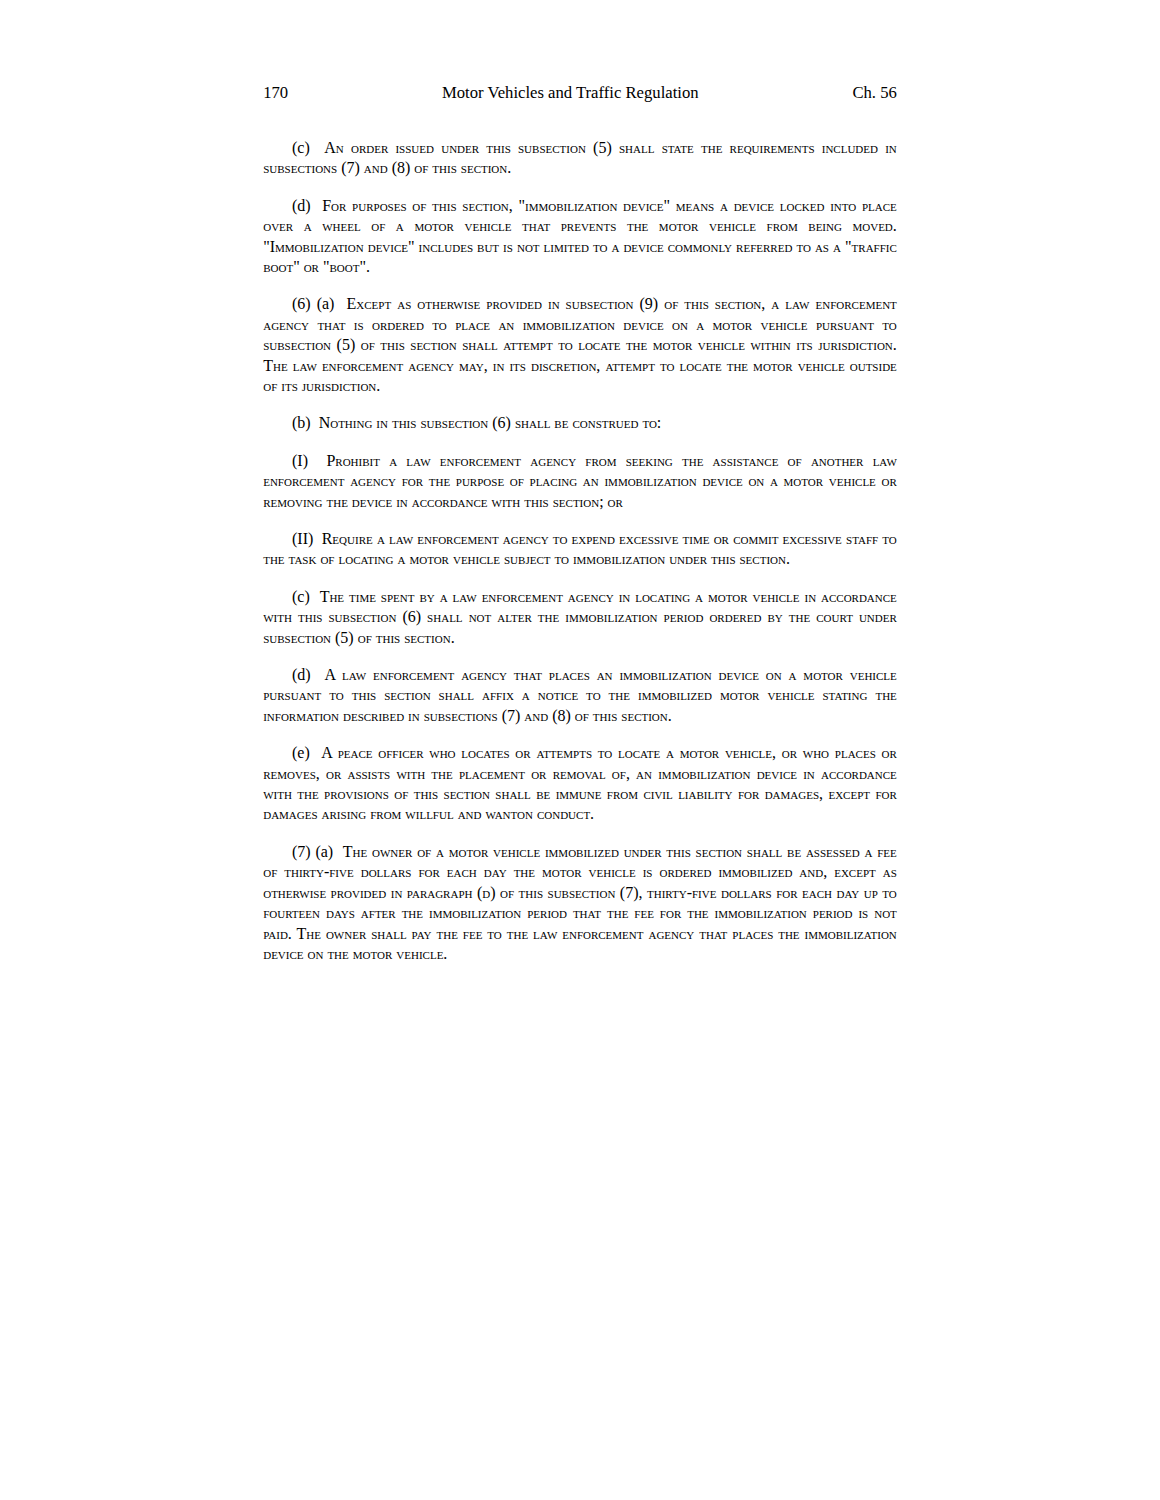170 Motor Vehicles and Traffic Regulation Ch. 56
(c) An order issued under this subsection (5) shall state the requirements included in subsections (7) and (8) of this section.
(d) For purposes of this section, "immobilization device" means a device locked into place over a wheel of a motor vehicle that prevents the motor vehicle from being moved. "Immobilization device" includes but is not limited to a device commonly referred to as a "traffic boot" or "boot".
(6) (a) Except as otherwise provided in subsection (9) of this section, a law enforcement agency that is ordered to place an immobilization device on a motor vehicle pursuant to subsection (5) of this section shall attempt to locate the motor vehicle within its jurisdiction. The law enforcement agency may, in its discretion, attempt to locate the motor vehicle outside of its jurisdiction.
(b) Nothing in this subsection (6) shall be construed to:
(I) Prohibit a law enforcement agency from seeking the assistance of another law enforcement agency for the purpose of placing an immobilization device on a motor vehicle or removing the device in accordance with this section; or
(II) Require a law enforcement agency to expend excessive time or commit excessive staff to the task of locating a motor vehicle subject to immobilization under this section.
(c) The time spent by a law enforcement agency in locating a motor vehicle in accordance with this subsection (6) shall not alter the immobilization period ordered by the court under subsection (5) of this section.
(d) A law enforcement agency that places an immobilization device on a motor vehicle pursuant to this section shall affix a notice to the immobilized motor vehicle stating the information described in subsections (7) and (8) of this section.
(e) A peace officer who locates or attempts to locate a motor vehicle, or who places or removes, or assists with the placement or removal of, an immobilization device in accordance with the provisions of this section shall be immune from civil liability for damages, except for damages arising from willful and wanton conduct.
(7) (a) The owner of a motor vehicle immobilized under this section shall be assessed a fee of thirty-five dollars for each day the motor vehicle is ordered immobilized and, except as otherwise provided in paragraph (d) of this subsection (7), thirty-five dollars for each day up to fourteen days after the immobilization period that the fee for the immobilization period is not paid. The owner shall pay the fee to the law enforcement agency that places the immobilization device on the motor vehicle.